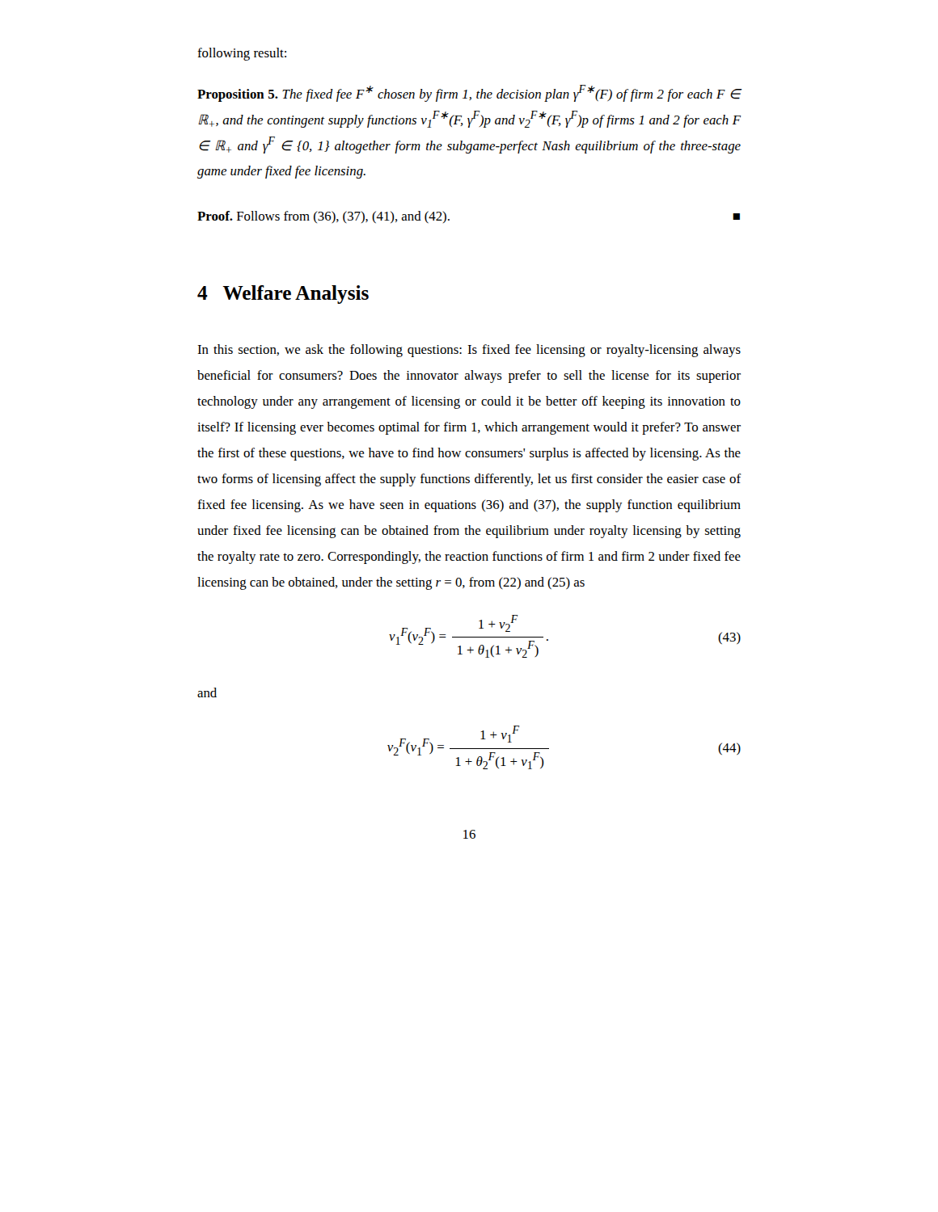following result:
Proposition 5. The fixed fee F∗ chosen by firm 1, the decision plan γF∗(F) of firm 2 for each F ∈ ℝ+, and the contingent supply functions ν1F∗(F, γF)p and ν2F∗(F, γF)p of firms 1 and 2 for each F ∈ ℝ+ and γF ∈ {0, 1} altogether form the subgame-perfect Nash equilibrium of the three-stage game under fixed fee licensing.
Proof. Follows from (36), (37), (41), and (42). ■
4 Welfare Analysis
In this section, we ask the following questions: Is fixed fee licensing or royalty-licensing always beneficial for consumers? Does the innovator always prefer to sell the license for its superior technology under any arrangement of licensing or could it be better off keeping its innovation to itself? If licensing ever becomes optimal for firm 1, which arrangement would it prefer? To answer the first of these questions, we have to find how consumers' surplus is affected by licensing. As the two forms of licensing affect the supply functions differently, let us first consider the easier case of fixed fee licensing. As we have seen in equations (36) and (37), the supply function equilibrium under fixed fee licensing can be obtained from the equilibrium under royalty licensing by setting the royalty rate to zero. Correspondingly, the reaction functions of firm 1 and firm 2 under fixed fee licensing can be obtained, under the setting r = 0, from (22) and (25) as
ν1F(ν2F) = 1 + ν2F 1 + θ1(1 + ν2F) . (43)
and
ν2F(ν1F) = 1 + ν1F 1 + θ2F(1 + ν1F) (44)
16